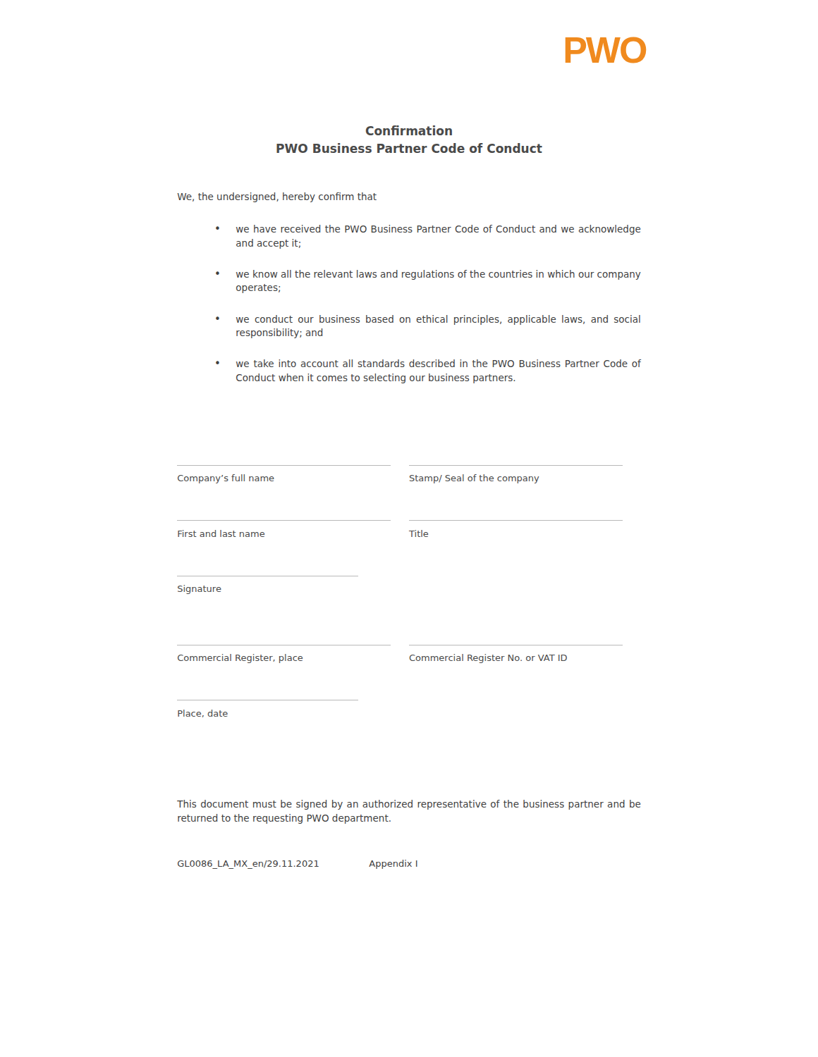PWO
Confirmation PWO Business Partner Code of Conduct
We, the undersigned, hereby confirm that
we have received the PWO Business Partner Code of Conduct and we acknowledge and accept it;
we know all the relevant laws and regulations of the countries in which our company operates;
we conduct our business based on ethical principles, applicable laws, and social responsibility; and
we take into account all standards described in the PWO Business Partner Code of Conduct when it comes to selecting our business partners.
| Company’s full name | Stamp/ Seal of the company |
| First and last name | Title |
| Signature | |
| Commercial Register, place | Commercial Register No. or VAT ID |
| Place, date | |
This document must be signed by an authorized representative of the business partner and be returned to the requesting PWO department.
GL0086_LA_MX_en/29.11.2021 Appendix I